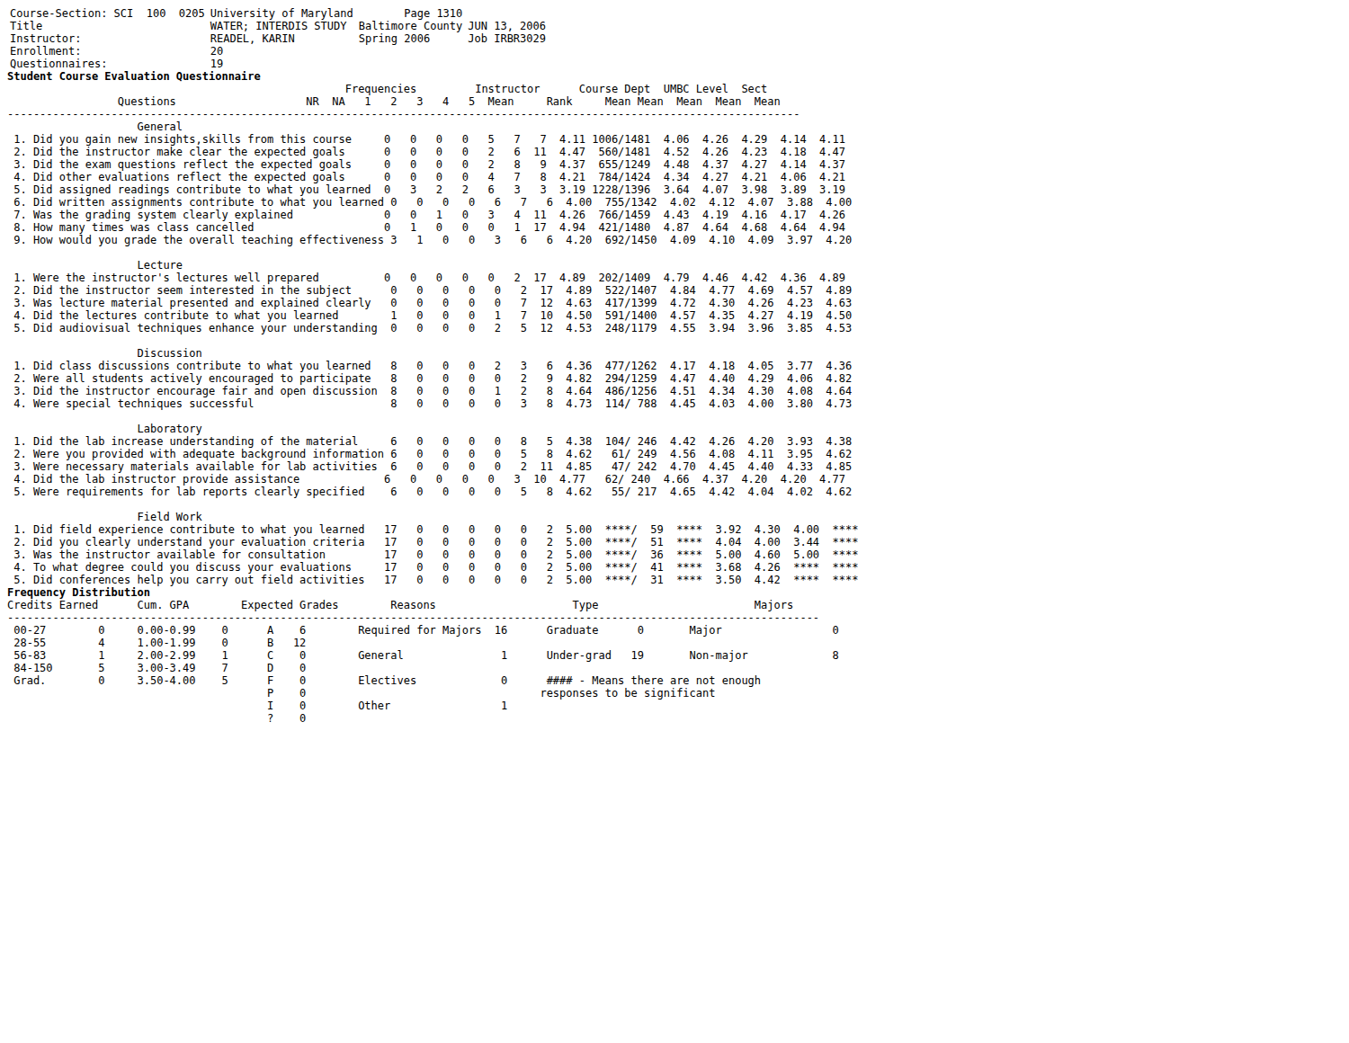| Course-Section: SCI 100 0205 | University of Maryland | Page 1310 |
| Title | WATER; INTERDIS STUDY | Baltimore County | JUN 13, 2006 |
| Instructor: | READEL, KARIN | Spring 2006 | Job IRBR3029 |
| Enrollment: | 20 | | |
| Questionnaires: | 19 | | |
Student Course Evaluation Questionnaire
                                                    Frequencies         Instructor      Course Dept  UMBC Level  Sect
                 Questions                    NR  NA   1   2   3   4   5  Mean     Rank     Mean Mean  Mean  Mean  Mean
--------------------------------------------------------------------------------------------------------------------------
                    General
 1. Did you gain new insights,skills from this course     0   0   0   0   5   7   7  4.11 1006/1481  4.06  4.26  4.29  4.14  4.11
 2. Did the instructor make clear the expected goals      0   0   0   0   2   6  11  4.47  560/1481  4.52  4.26  4.23  4.18  4.47
 3. Did the exam questions reflect the expected goals     0   0   0   0   2   8   9  4.37  655/1249  4.48  4.37  4.27  4.14  4.37
 4. Did other evaluations reflect the expected goals      0   0   0   0   4   7   8  4.21  784/1424  4.34  4.27  4.21  4.06  4.21
 5. Did assigned readings contribute to what you learned  0   3   2   2   6   3   3  3.19 1228/1396  3.64  4.07  3.98  3.89  3.19
 6. Did written assignments contribute to what you learned 0   0   0   0   6   7   6  4.00  755/1342  4.02  4.12  4.07  3.88  4.00
 7. Was the grading system clearly explained              0   0   1   0   3   4  11  4.26  766/1459  4.43  4.19  4.16  4.17  4.26
 8. How many times was class cancelled                    0   1   0   0   0   1  17  4.94  421/1480  4.87  4.64  4.68  4.64  4.94
 9. How would you grade the overall teaching effectiveness 3   1   0   0   3   6   6  4.20  692/1450  4.09  4.10  4.09  3.97  4.20

                    Lecture
 1. Were the instructor's lectures well prepared          0   0   0   0   0   2  17  4.89  202/1409  4.79  4.46  4.42  4.36  4.89
 2. Did the instructor seem interested in the subject      0   0   0   0   0   2  17  4.89  522/1407  4.84  4.77  4.69  4.57  4.89
 3. Was lecture material presented and explained clearly   0   0   0   0   0   7  12  4.63  417/1399  4.72  4.30  4.26  4.23  4.63
 4. Did the lectures contribute to what you learned        1   0   0   0   1   7  10  4.50  591/1400  4.57  4.35  4.27  4.19  4.50
 5. Did audiovisual techniques enhance your understanding  0   0   0   0   2   5  12  4.53  248/1179  4.55  3.94  3.96  3.85  4.53

                    Discussion
 1. Did class discussions contribute to what you learned   8   0   0   0   2   3   6  4.36  477/1262  4.17  4.18  4.05  3.77  4.36
 2. Were all students actively encouraged to participate   8   0   0   0   0   2   9  4.82  294/1259  4.47  4.40  4.29  4.06  4.82
 3. Did the instructor encourage fair and open discussion  8   0   0   0   1   2   8  4.64  486/1256  4.51  4.34  4.30  4.08  4.64
 4. Were special techniques successful                     8   0   0   0   0   3   8  4.73  114/ 788  4.45  4.03  4.00  3.80  4.73

                    Laboratory
 1. Did the lab increase understanding of the material     6   0   0   0   0   8   5  4.38  104/ 246  4.42  4.26  4.20  3.93  4.38
 2. Were you provided with adequate background information 6   0   0   0   0   5   8  4.62   61/ 249  4.56  4.08  4.11  3.95  4.62
 3. Were necessary materials available for lab activities  6   0   0   0   0   2  11  4.85   47/ 242  4.70  4.45  4.40  4.33  4.85
 4. Did the lab instructor provide assistance             6   0   0   0   0   3  10  4.77   62/ 240  4.66  4.37  4.20  4.20  4.77
 5. Were requirements for lab reports clearly specified    6   0   0   0   0   5   8  4.62   55/ 217  4.65  4.42  4.04  4.02  4.62

                    Field Work
 1. Did field experience contribute to what you learned   17   0   0   0   0   0   2  5.00  ****/  59  ****  3.92  4.30  4.00  ****
 2. Did you clearly understand your evaluation criteria   17   0   0   0   0   0   2  5.00  ****/  51  ****  4.04  4.00  3.44  ****
 3. Was the instructor available for consultation         17   0   0   0   0   0   2  5.00  ****/  36  ****  5.00  4.60  5.00  ****
 4. To what degree could you discuss your evaluations     17   0   0   0   0   0   2  5.00  ****/  41  ****  3.68  4.26  ****  ****
 5. Did conferences help you carry out field activities   17   0   0   0   0   0   2  5.00  ****/  31  ****  3.50  4.42  ****  ****
Frequency Distribution
Credits Earned      Cum. GPA        Expected Grades        Reasons                     Type                        Majors
-----------------------------------------------------------------------------------------------------------------------------
 00-27        0     0.00-0.99    0      A    6        Required for Majors  16      Graduate      0       Major                 0
 28-55        4     1.00-1.99    0      B   12
 56-83        1     2.00-2.99    1      C    0        General               1      Under-grad   19       Non-major             8
 84-150       5     3.00-3.49    7      D    0
 Grad.        0     3.50-4.00    5      F    0        Electives             0      #### - Means there are not enough
                                        P    0                                    responses to be significant
                                        I    0        Other                 1
                                        ?    0